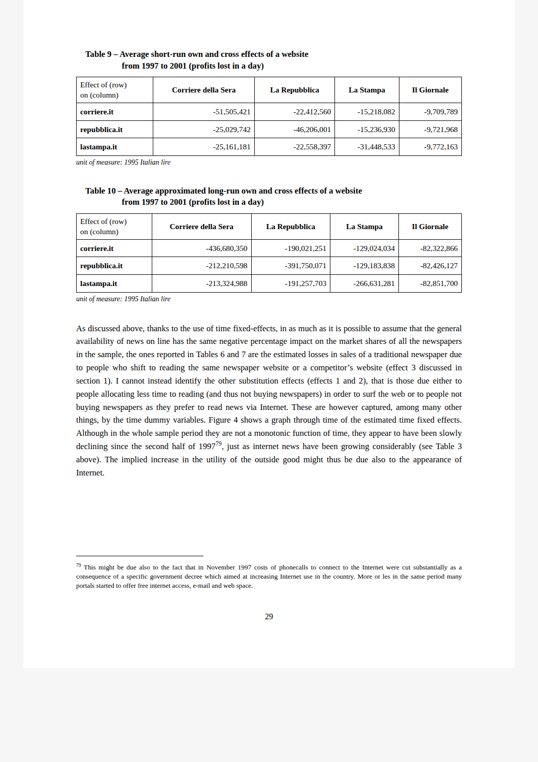Table 9 – Average short-run own and cross effects of a website from 1997 to 2001 (profits lost in a day)
| Effect of (row) on (column) | Corriere della Sera | La Repubblica | La Stampa | Il Giornale |
| --- | --- | --- | --- | --- |
| corriere.it | -51,505,421 | -22,412,560 | -15,218,082 | -9,709,789 |
| repubblica.it | -25,029,742 | -46,206,001 | -15,236,930 | -9,721,968 |
| lastampa.it | -25,161,181 | -22,558,397 | -31,448,533 | -9,772,163 |
unit of measure: 1995 Italian lire
Table 10 – Average approximated long-run own and cross effects of a website from 1997 to 2001 (profits lost in a day)
| Effect of (row) on (column) | Corriere della Sera | La Repubblica | La Stampa | Il Giornale |
| --- | --- | --- | --- | --- |
| corriere.it | -436,680,350 | -190,021,251 | -129,024,034 | -82,322,866 |
| repubblica.it | -212,210,598 | -391,750,071 | -129,183,838 | -82,426,127 |
| lastampa.it | -213,324,988 | -191,257,703 | -266,631,281 | -82,851,700 |
unit of measure: 1995 Italian lire
As discussed above, thanks to the use of time fixed-effects, in as much as it is possible to assume that the general availability of news on line has the same negative percentage impact on the market shares of all the newspapers in the sample, the ones reported in Tables 6 and 7 are the estimated losses in sales of a traditional newspaper due to people who shift to reading the same newspaper website or a competitor’s website (effect 3 discussed in section 1). I cannot instead identify the other substitution effects (effects 1 and 2), that is those due either to people allocating less time to reading (and thus not buying newspapers) in order to surf the web or to people not buying newspapers as they prefer to read news via Internet. These are however captured, among many other things, by the time dummy variables. Figure 4 shows a graph through time of the estimated time fixed effects. Although in the whole sample period they are not a monotonic function of time, they appear to have been slowly declining since the second half of 199779, just as internet news have been growing considerably (see Table 3 above). The implied increase in the utility of the outside good might thus be due also to the appearance of Internet.
79 This might be due also to the fact that in November 1997 costs of phonecalls to connect to the Internet were cut substantially as a consequence of a specific government decree which aimed at increasing Internet use in the country. More or les in the same period many portals started to offer free internet access, e-mail and web space.
29